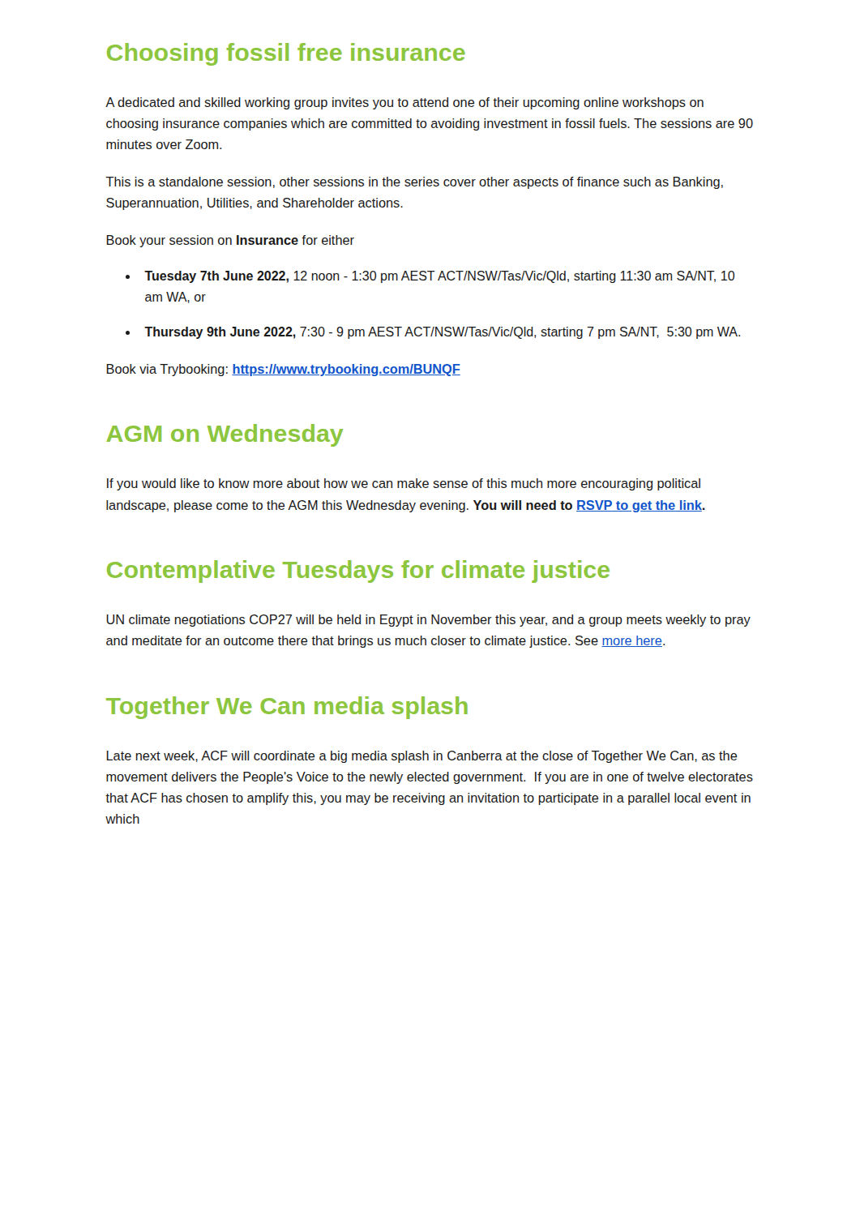Choosing fossil free insurance
A dedicated and skilled working group invites you to attend one of their upcoming online workshops on choosing insurance companies which are committed to avoiding investment in fossil fuels. The sessions are 90 minutes over Zoom.
This is a standalone session, other sessions in the series cover other aspects of finance such as Banking, Superannuation, Utilities, and Shareholder actions.
Book your session on Insurance for either
Tuesday 7th June 2022, 12 noon - 1:30 pm AEST ACT/NSW/Tas/Vic/Qld, starting 11:30 am SA/NT, 10 am WA, or
Thursday 9th June 2022, 7:30 - 9 pm AEST ACT/NSW/Tas/Vic/Qld, starting 7 pm SA/NT, 5:30 pm WA.
Book via Trybooking: https://www.trybooking.com/BUNQF
AGM on Wednesday
If you would like to know more about how we can make sense of this much more encouraging political landscape, please come to the AGM this Wednesday evening. You will need to RSVP to get the link.
Contemplative Tuesdays for climate justice
UN climate negotiations COP27 will be held in Egypt in November this year, and a group meets weekly to pray and meditate for an outcome there that brings us much closer to climate justice. See more here.
Together We Can media splash
Late next week, ACF will coordinate a big media splash in Canberra at the close of Together We Can, as the movement delivers the People's Voice to the newly elected government. If you are in one of twelve electorates that ACF has chosen to amplify this, you may be receiving an invitation to participate in a parallel local event in which